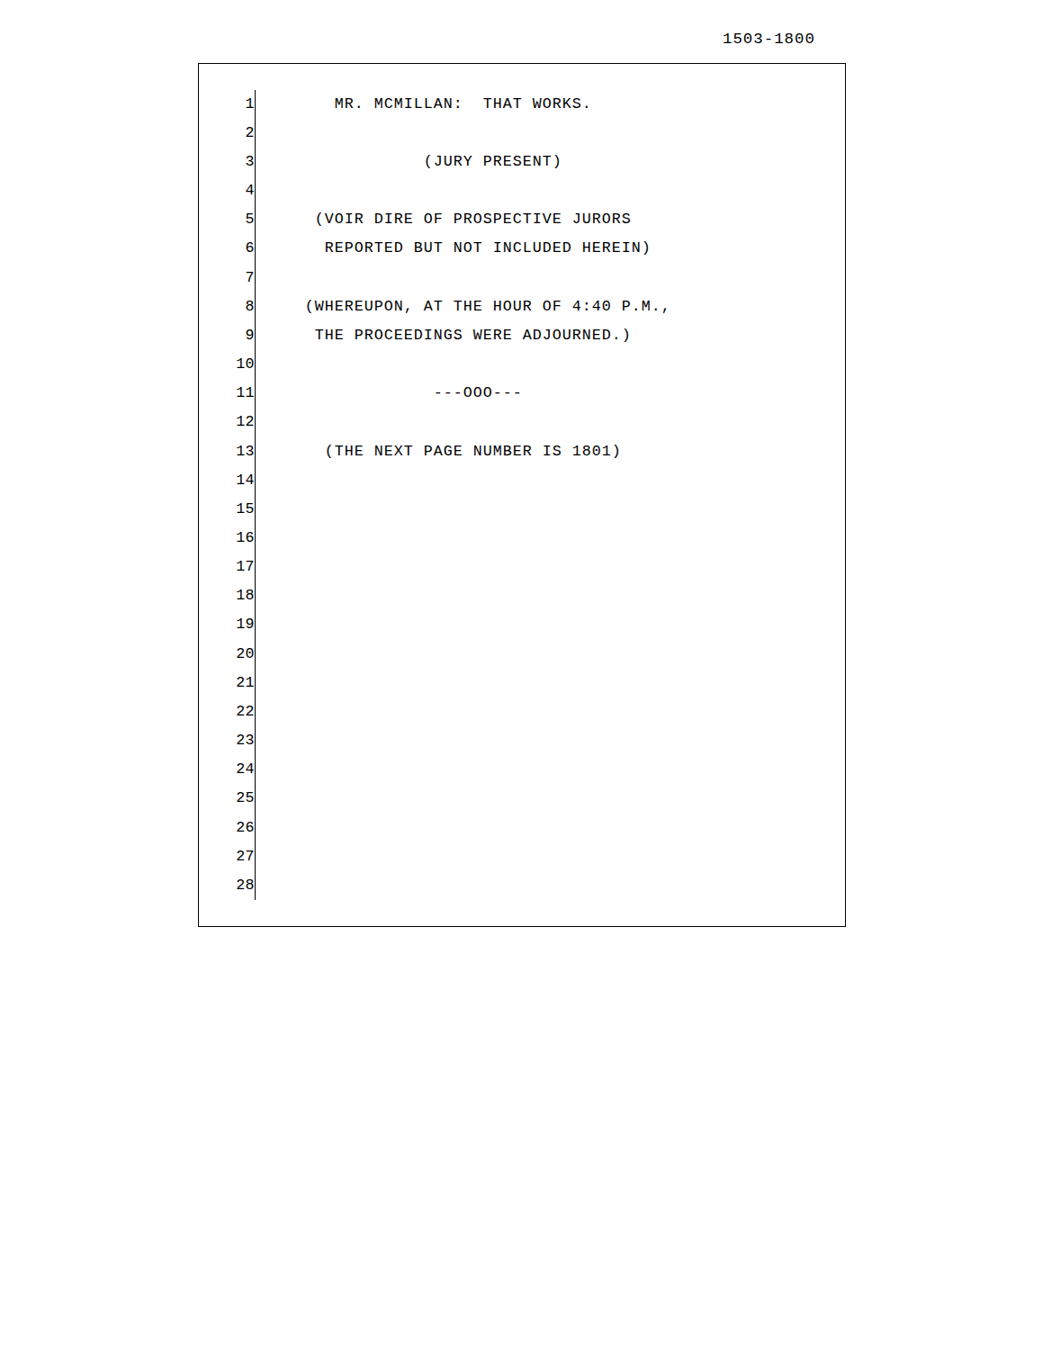1503-1800
| 1 | MR. MCMILLAN: THAT WORKS. |
| 2 | |
| 3 | (JURY PRESENT) |
| 4 | |
| 5 | (VOIR DIRE OF PROSPECTIVE JURORS |
| 6 | REPORTED BUT NOT INCLUDED HEREIN) |
| 7 | |
| 8 | (WHEREUPON, AT THE HOUR OF 4:40 P.M., |
| 9 | THE PROCEEDINGS WERE ADJOURNED.) |
| 10 | |
| 11 | ---OOO--- |
| 12 | |
| 13 | (THE NEXT PAGE NUMBER IS 1801) |
| 14 | |
| 15 | |
| 16 | |
| 17 | |
| 18 | |
| 19 | |
| 20 | |
| 21 | |
| 22 | |
| 23 | |
| 24 | |
| 25 | |
| 26 | |
| 27 | |
| 28 | |